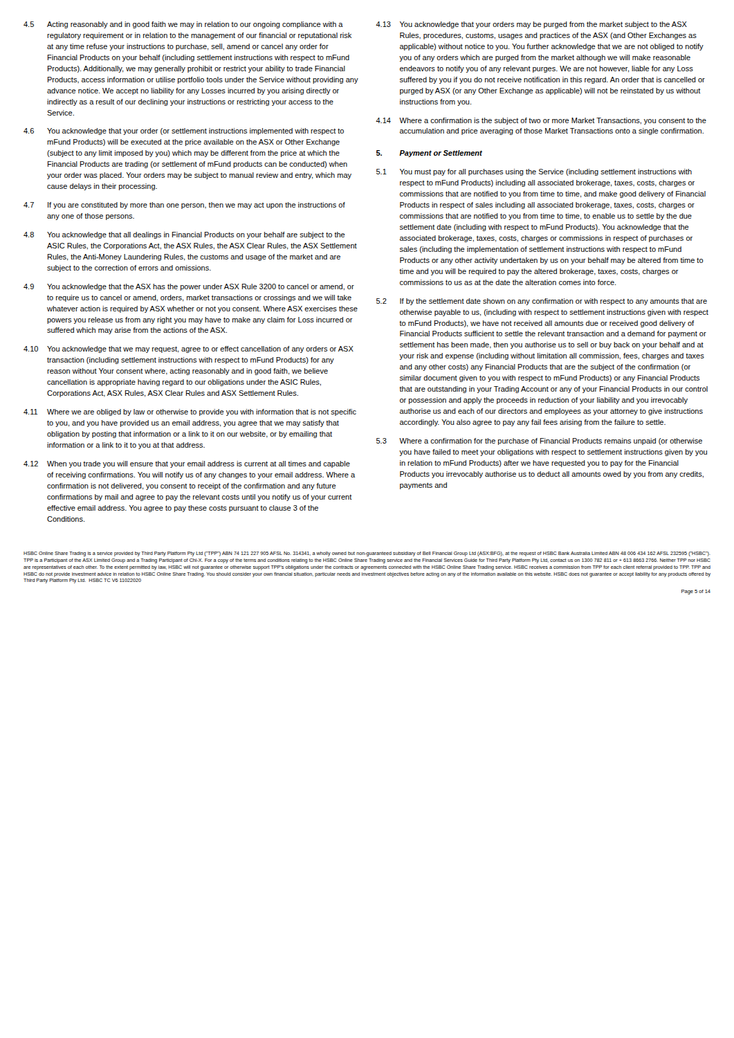4.5
Acting reasonably and in good faith we may in relation to our ongoing compliance with a regulatory requirement or in relation to the management of our financial or reputational risk at any time refuse your instructions to purchase, sell, amend or cancel any order for Financial Products on your behalf (including settlement instructions with respect to mFund Products). Additionally, we may generally prohibit or restrict your ability to trade Financial Products, access information or utilise portfolio tools under the Service without providing any advance notice. We accept no liability for any Losses incurred by you arising directly or indirectly as a result of our declining your instructions or restricting your access to the Service.
4.6
You acknowledge that your order (or settlement instructions implemented with respect to mFund Products) will be executed at the price available on the ASX or Other Exchange (subject to any limit imposed by you) which may be different from the price at which the Financial Products are trading (or settlement of mFund products can be conducted) when your order was placed. Your orders may be subject to manual review and entry, which may cause delays in their processing.
4.7
If you are constituted by more than one person, then we may act upon the instructions of any one of those persons.
4.8
You acknowledge that all dealings in Financial Products on your behalf are subject to the ASIC Rules, the Corporations Act, the ASX Rules, the ASX Clear Rules, the ASX Settlement Rules, the Anti-Money Laundering Rules, the customs and usage of the market and are subject to the correction of errors and omissions.
4.9
You acknowledge that the ASX has the power under ASX Rule 3200 to cancel or amend, or to require us to cancel or amend, orders, market transactions or crossings and we will take whatever action is required by ASX whether or not you consent. Where ASX exercises these powers you release us from any right you may have to make any claim for Loss incurred or suffered which may arise from the actions of the ASX.
4.10
You acknowledge that we may request, agree to or effect cancellation of any orders or ASX transaction (including settlement instructions with respect to mFund Products) for any reason without Your consent where, acting reasonably and in good faith, we believe cancellation is appropriate having regard to our obligations under the ASIC Rules, Corporations Act, ASX Rules, ASX Clear Rules and ASX Settlement Rules.
4.11
Where we are obliged by law or otherwise to provide you with information that is not specific to you, and you have provided us an email address, you agree that we may satisfy that obligation by posting that information or a link to it on our website, or by emailing that information or a link to it to you at that address.
4.12
When you trade you will ensure that your email address is current at all times and capable of receiving confirmations. You will notify us of any changes to your email address. Where a confirmation is not delivered, you consent to receipt of the confirmation and any future confirmations by mail and agree to pay the relevant costs until you notify us of your current effective email address. You agree to pay these costs pursuant to clause 3 of the Conditions.
4.13
You acknowledge that your orders may be purged from the market subject to the ASX Rules, procedures, customs, usages and practices of the ASX (and Other Exchanges as applicable) without notice to you. You further acknowledge that we are not obliged to notify you of any orders which are purged from the market although we will make reasonable endeavors to notify you of any relevant purges. We are not however, liable for any Loss suffered by you if you do not receive notification in this regard. An order that is cancelled or purged by ASX (or any Other Exchange as applicable) will not be reinstated by us without instructions from you.
4.14
Where a confirmation is the subject of two or more Market Transactions, you consent to the accumulation and price averaging of those Market Transactions onto a single confirmation.
5. Payment or Settlement
5.1
You must pay for all purchases using the Service (including settlement instructions with respect to mFund Products) including all associated brokerage, taxes, costs, charges or commissions that are notified to you from time to time, and make good delivery of Financial Products in respect of sales including all associated brokerage, taxes, costs, charges or commissions that are notified to you from time to time, to enable us to settle by the due settlement date (including with respect to mFund Products). You acknowledge that the associated brokerage, taxes, costs, charges or commissions in respect of purchases or sales (including the implementation of settlement instructions with respect to mFund Products or any other activity undertaken by us on your behalf may be altered from time to time and you will be required to pay the altered brokerage, taxes, costs, charges or commissions to us as at the date the alteration comes into force.
5.2
If by the settlement date shown on any confirmation or with respect to any amounts that are otherwise payable to us, (including with respect to settlement instructions given with respect to mFund Products), we have not received all amounts due or received good delivery of Financial Products sufficient to settle the relevant transaction and a demand for payment or settlement has been made, then you authorise us to sell or buy back on your behalf and at your risk and expense (including without limitation all commission, fees, charges and taxes and any other costs) any Financial Products that are the subject of the confirmation (or similar document given to you with respect to mFund Products) or any Financial Products that are outstanding in your Trading Account or any of your Financial Products in our control or possession and apply the proceeds in reduction of your liability and you irrevocably authorise us and each of our directors and employees as your attorney to give instructions accordingly. You also agree to pay any fail fees arising from the failure to settle.
5.3
Where a confirmation for the purchase of Financial Products remains unpaid (or otherwise you have failed to meet your obligations with respect to settlement instructions given by you in relation to mFund Products) after we have requested you to pay for the Financial Products you irrevocably authorise us to deduct all amounts owed by you from any credits, payments and
HSBC Online Share Trading is a service provided by Third Party Platform Pty Ltd ("TPP") ABN 74 121 227 905 AFSL No. 314341, a wholly owned but non-guaranteed subsidiary of Bell Financial Group Ltd (ASX:BFG), at the request of HSBC Bank Australia Limited ABN 48 006 434 162 AFSL 232595 ("HSBC"). TPP is a Participant of the ASX Limited Group and a Trading Participant of Chi-X. For a copy of the terms and conditions relating to the HSBC Online Share Trading service and the Financial Services Guide for Third Party Platform Pty Ltd, contact us on 1300 782 811 or + 613 8663 2766. Neither TPP nor HSBC are representatives of each other. To the extent permitted by law, HSBC will not guarantee or otherwise support TPP's obligations under the contracts or agreements connected with the HSBC Online Share Trading service. HSBC receives a commission from TPP for each client referral provided to TPP. TPP and HSBC do not provide investment advice in relation to HSBC Online Share Trading. You should consider your own financial situation, particular needs and investment objectives before acting on any of the information available on this website. HSBC does not guarantee or accept liability for any products offered by Third Party Platform Pty Ltd. HSBC TC V6 11022020
Page 5 of 14